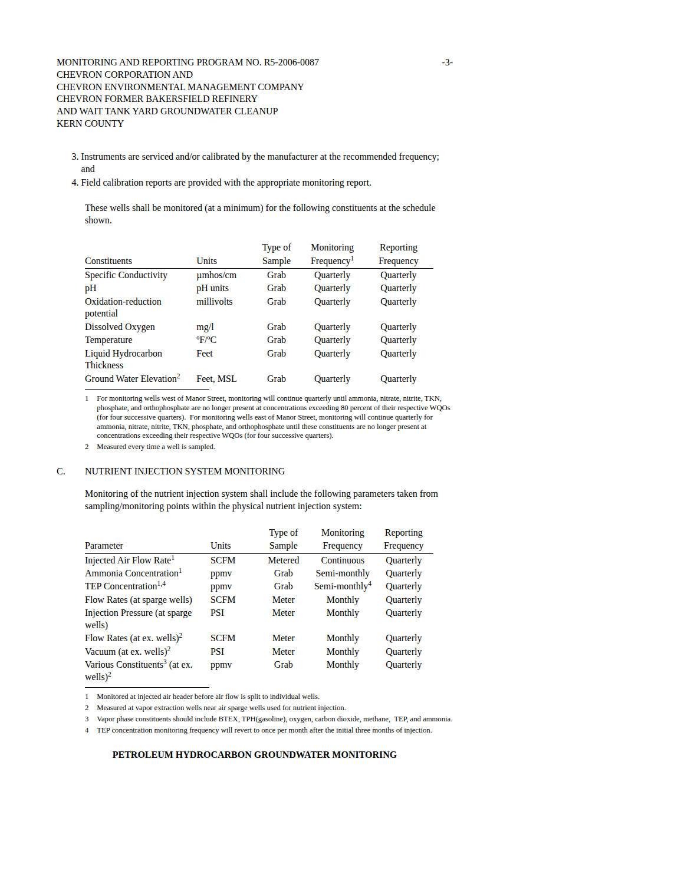Monitoring and Reporting Program No. R5-2006-0087 -3-
Chevron Corporation and
Chevron Environmental Management Company
Chevron Former Bakersfield Refinery
and Wait Tank Yard Groundwater Cleanup
Kern County
Instruments are serviced and/or calibrated by the manufacturer at the recommended frequency; and
Field calibration reports are provided with the appropriate monitoring report.
These wells shall be monitored (at a minimum) for the following constituents at the schedule shown.
| | | Type of | Monitoring | Reporting |
| --- | --- | --- | --- | --- |
| Constituents | Units | Sample | Frequency 1 | Frequency |
| Specific Conductivity | µmhos/cm | Grab | Quarterly | Quarterly |
| pH | pH units | Grab | Quarterly | Quarterly |
| Oxidation-reduction potential | millivolts | Grab | Quarterly | Quarterly |
| Dissolved Oxygen | mg/l | Grab | Quarterly | Quarterly |
| Temperature | ºF/ºC | Grab | Quarterly | Quarterly |
| Liquid Hydrocarbon Thickness | Feet | Grab | Quarterly | Quarterly |
| Ground Water Elevation 2 | Feet, MSL | Grab | Quarterly | Quarterly |
1
For monitoring wells west of Manor Street, monitoring will continue quarterly until ammonia, nitrate, nitrite, TKN, phosphate, and orthophosphate are no longer present at concentrations exceeding 80 percent of their respective WQOs (for four successive quarters). For monitoring wells east of Manor Street, monitoring will continue quarterly for ammonia, nitrate, nitrite, TKN, phosphate, and orthophosphate until these constituents are no longer present at concentrations exceeding their respective WQOs (for four successive quarters).
2
Measured every time a well is sampled.
C.
NUTRIENT INJECTION SYSTEM MONITORING
Monitoring of the nutrient injection system shall include the following parameters taken from sampling/monitoring points within the physical nutrient injection system:
| | | Type of | Monitoring | Reporting |
| --- | --- | --- | --- | --- |
| Parameter | Units | Sample | Frequency | Frequency |
| Injected Air Flow Rate 1 | SCFM | Metered | Continuous | Quarterly |
| Ammonia Concentration 1 | ppmv | Grab | Semi-monthly | Quarterly |
| TEP Concentration 1,4 | ppmv | Grab | Semi-monthly 4 | Quarterly |
| Flow Rates (at sparge wells) | SCFM | Meter | Monthly | Quarterly |
| Injection Pressure (at sparge wells) | PSI | Meter | Monthly | Quarterly |
| Flow Rates (at ex. wells) 2 | SCFM | Meter | Monthly | Quarterly |
| Vacuum (at ex. wells) 2 | PSI | Meter | Monthly | Quarterly |
| Various Constituents 3 (at ex. wells) 2 | ppmv | Grab | Monthly | Quarterly |
1
Monitored at injected air header before air flow is split to individual wells.
2
Measured at vapor extraction wells near air sparge wells used for nutrient injection.
3
Vapor phase constituents should include BTEX, TPH(gasoline), oxygen, carbon dioxide, methane, TEP, and ammonia.
4
TEP concentration monitoring frequency will revert to once per month after the initial three months of injection.
PETROLEUM HYDROCARBON GROUNDWATER MONITORING